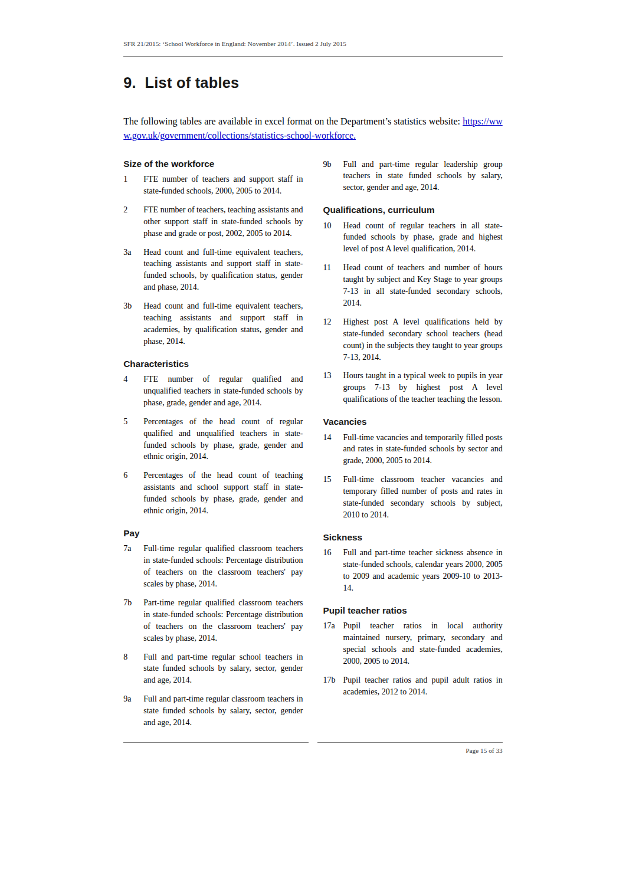SFR 21/2015: ‘School Workforce in England: November 2014’. Issued 2 July 2015
9. List of tables
The following tables are available in excel format on the Department’s statistics website: https://www.gov.uk/government/collections/statistics-school-workforce.
Size of the workforce
1 FTE number of teachers and support staff in state-funded schools, 2000, 2005 to 2014.
2 FTE number of teachers, teaching assistants and other support staff in state-funded schools by phase and grade or post, 2002, 2005 to 2014.
3a Head count and full-time equivalent teachers, teaching assistants and support staff in state-funded schools, by qualification status, gender and phase, 2014.
3b Head count and full-time equivalent teachers, teaching assistants and support staff in academies, by qualification status, gender and phase, 2014.
Characteristics
4 FTE number of regular qualified and unqualified teachers in state-funded schools by phase, grade, gender and age, 2014.
5 Percentages of the head count of regular qualified and unqualified teachers in state-funded schools by phase, grade, gender and ethnic origin, 2014.
6 Percentages of the head count of teaching assistants and school support staff in state-funded schools by phase, grade, gender and ethnic origin, 2014.
Pay
7a Full-time regular qualified classroom teachers in state-funded schools: Percentage distribution of teachers on the classroom teachers' pay scales by phase, 2014.
7b Part-time regular qualified classroom teachers in state-funded schools: Percentage distribution of teachers on the classroom teachers' pay scales by phase, 2014.
8 Full and part-time regular school teachers in state funded schools by salary, sector, gender and age, 2014.
9a Full and part-time regular classroom teachers in state funded schools by salary, sector, gender and age, 2014.
9b Full and part-time regular leadership group teachers in state funded schools by salary, sector, gender and age, 2014.
Qualifications, curriculum
10 Head count of regular teachers in all state-funded schools by phase, grade and highest level of post A level qualification, 2014.
11 Head count of teachers and number of hours taught by subject and Key Stage to year groups 7-13 in all state-funded secondary schools, 2014.
12 Highest post A level qualifications held by state-funded secondary school teachers (head count) in the subjects they taught to year groups 7-13, 2014.
13 Hours taught in a typical week to pupils in year groups 7-13 by highest post A level qualifications of the teacher teaching the lesson.
Vacancies
14 Full-time vacancies and temporarily filled posts and rates in state-funded schools by sector and grade, 2000, 2005 to 2014.
15 Full-time classroom teacher vacancies and temporary filled number of posts and rates in state-funded secondary schools by subject, 2010 to 2014.
Sickness
16 Full and part-time teacher sickness absence in state-funded schools, calendar years 2000, 2005 to 2009 and academic years 2009-10 to 2013-14.
Pupil teacher ratios
17a Pupil teacher ratios in local authority maintained nursery, primary, secondary and special schools and state-funded academies, 2000, 2005 to 2014.
17b Pupil teacher ratios and pupil adult ratios in academies, 2012 to 2014.
Page 15 of 33